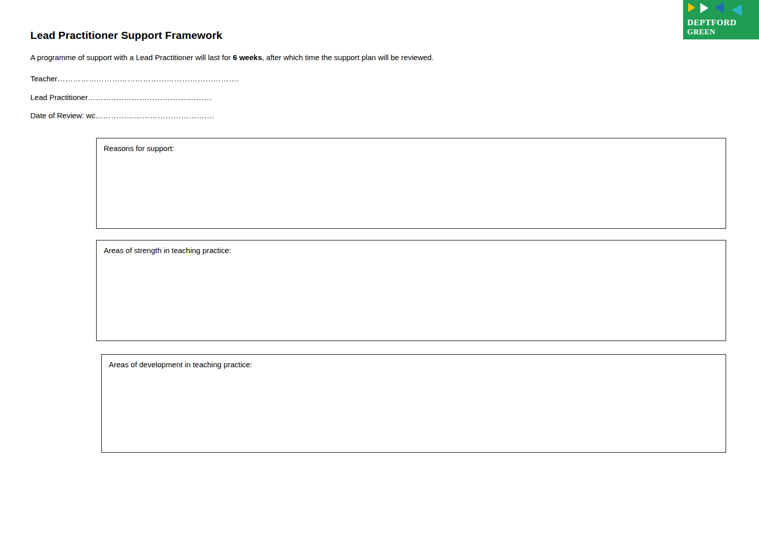Deptford
Green
Lead Practitioner Support Framework
A programme of support with a Lead Practitioner will last for 6 weeks, after which time the support plan will be reviewed.
Teacher…………………………………………………………….
Lead Practitioner…………..…………………………….
Date of Review: wc…………………………………….…
Reasons for support:
Areas of strength in teaching practice:
Areas of development in teaching practice: